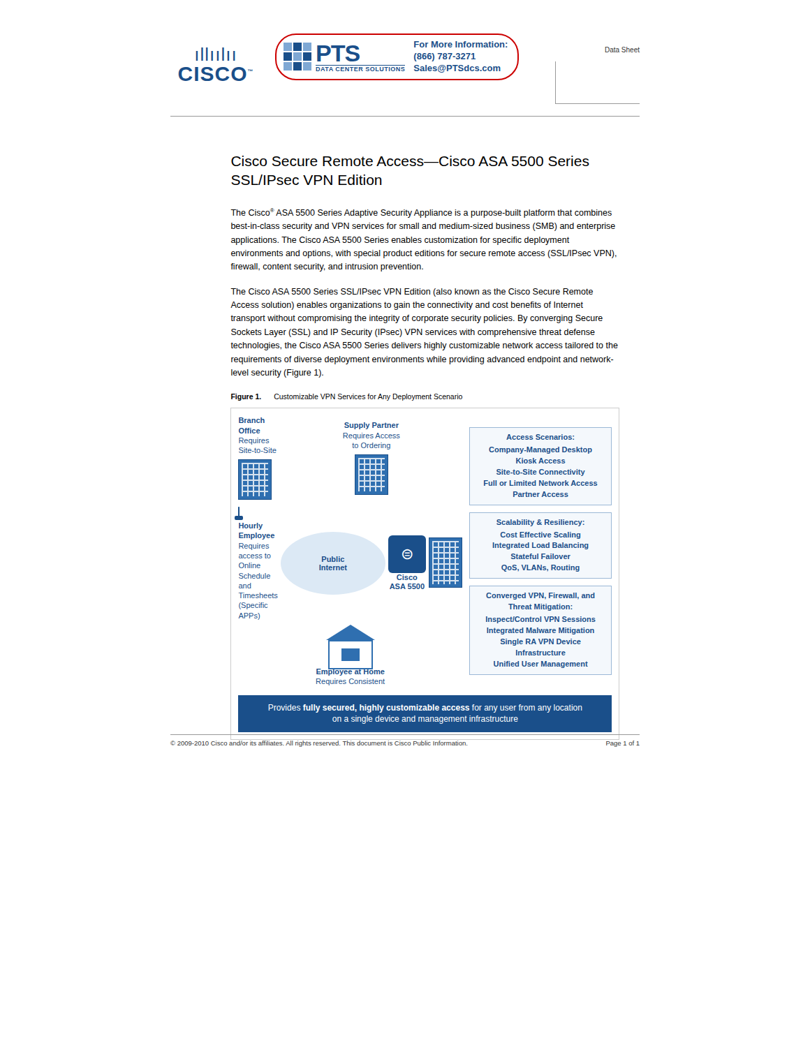ıllıılıı
CISCO™
PTS
DATA CENTER SOLUTIONS
For More Information:
(866) 787-3271
Sales@PTSdcs.com
Data Sheet
Cisco Secure Remote Access—Cisco ASA 5500 Series SSL/IPsec VPN Edition
The Cisco® ASA 5500 Series Adaptive Security Appliance is a purpose-built platform that combines best-in-class security and VPN services for small and medium-sized business (SMB) and enterprise applications. The Cisco ASA 5500 Series enables customization for specific deployment environments and options, with special product editions for secure remote access (SSL/IPsec VPN), firewall, content security, and intrusion prevention.
The Cisco ASA 5500 Series SSL/IPsec VPN Edition (also known as the Cisco Secure Remote Access solution) enables organizations to gain the connectivity and cost benefits of Internet transport without compromising the integrity of corporate security policies. By converging Secure Sockets Layer (SSL) and IP Security (IPsec) VPN services with comprehensive threat defense technologies, the Cisco ASA 5500 Series delivers highly customizable network access tailored to the requirements of diverse deployment environments while providing advanced endpoint and network-level security (Figure 1).
Figure 1. Customizable VPN Services for Any Deployment Scenario
Branch OfficeRequires Site-to-Site
Supply PartnerRequires Access
to Ordering
Hourly EmployeeRequires access to
Online Schedule
and Timesheets
(Specific APPs)
Public
Internet
⊜
Cisco
ASA 5500
Employee at HomeRequires Consistent
Access Scenarios: Company-Managed Desktop Kiosk Access Site-to-Site Connectivity Full or Limited Network Access Partner Access
Scalability & Resiliency: Cost Effective Scaling Integrated Load Balancing Stateful Failover QoS, VLANs, Routing
Converged VPN, Firewall, and Threat Mitigation: Inspect/Control VPN Sessions Integrated Malware Mitigation Single RA VPN Device Infrastructure Unified User Management
Provides fully secured, highly customizable access for any user from any location
on a single device and management infrastructure
© 2009-2010 Cisco and/or its affiliates. All rights reserved. This document is Cisco Public Information.
Page 1 of 1